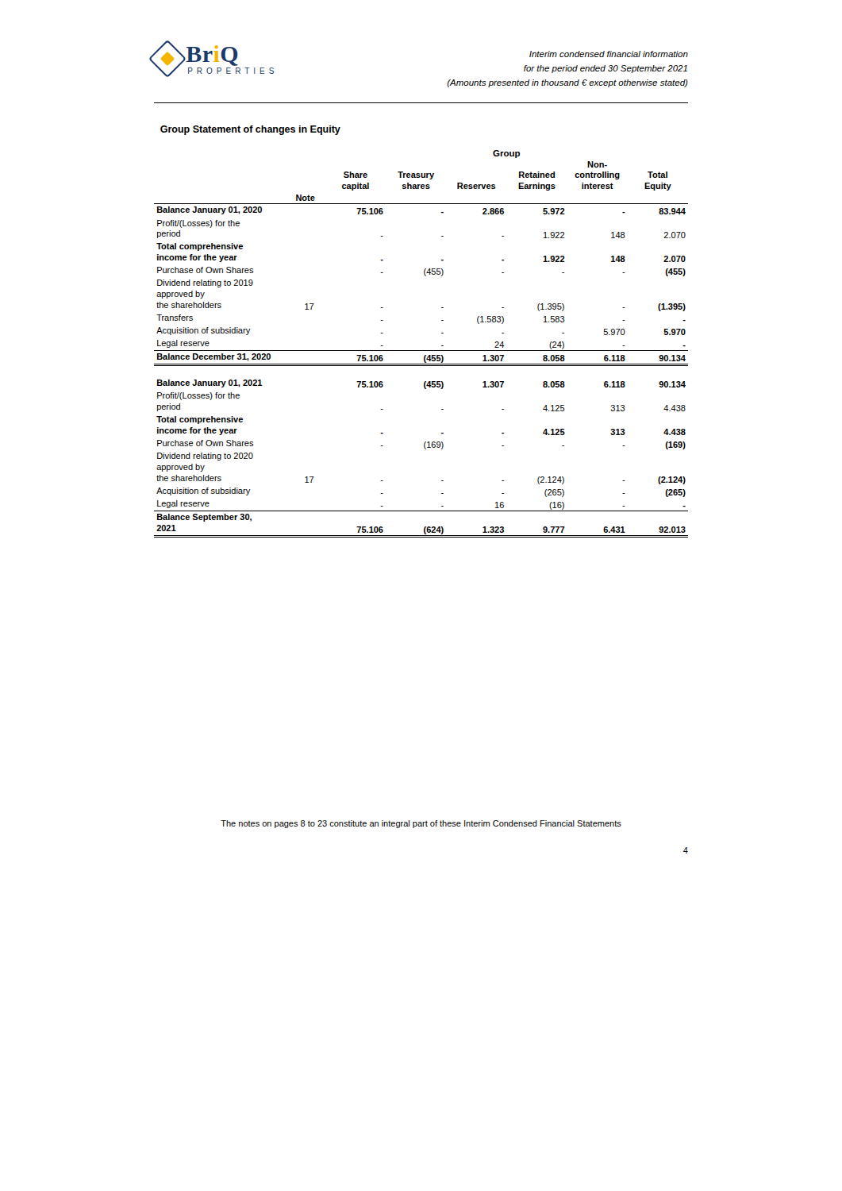Bri Q
PROPERTIES
Interim condensed financial information
for the period ended 30 September 2021
(Amounts presented in thousand € except otherwise stated)
Group Statement of changes in Equity
| | | Group |
| --- | --- | --- |
| | | Share capital | Treasury shares | Reserves | Retained Earnings | Non- controlling interest | Total Equity |
| | Note | |
| Balance January 01, 2020 | | 75.106 | - | 2.866 | 5.972 | - | 83.944 |
| Profit/(Losses) for the period | | - | - | - | 1.922 | 148 | 2.070 |
| Total comprehensive income for the year | | - | - | - | 1.922 | 148 | 2.070 |
| Purchase of Own Shares | | - | (455) | - | - | - | (455) |
| Dividend relating to 2019 approved by the shareholders | 17 | - | - | - | (1.395) | - | (1.395) |
| Transfers | | - | - | (1.583) | 1.583 | - | - |
| Acquisition of subsidiary | | - | - | - | - | 5.970 | 5.970 |
| Legal reserve | | - | - | 24 | (24) | - | - |
| Balance December 31, 2020 | | 75.106 | (455) | 1.307 | 8.058 | 6.118 | 90.134 |
| Balance January 01, 2021 | | 75.106 | (455) | 1.307 | 8.058 | 6.118 | 90.134 |
| Profit/(Losses) for the period | | - | - | - | 4.125 | 313 | 4.438 |
| Total comprehensive income for the year | | - | - | - | 4.125 | 313 | 4.438 |
| Purchase of Own Shares | | - | (169) | - | - | - | (169) |
| Dividend relating to 2020 approved by the shareholders | 17 | - | - | - | (2.124) | - | (2.124) |
| Acquisition of subsidiary | | - | - | - | (265) | - | (265) |
| Legal reserve | | - | - | 16 | (16) | - | - |
| Balance September 30, 2021 | | 75.106 | (624) | 1.323 | 9.777 | 6.431 | 92.013 |
The notes on pages 8 to 23 constitute an integral part of these Interim Condensed Financial Statements
4